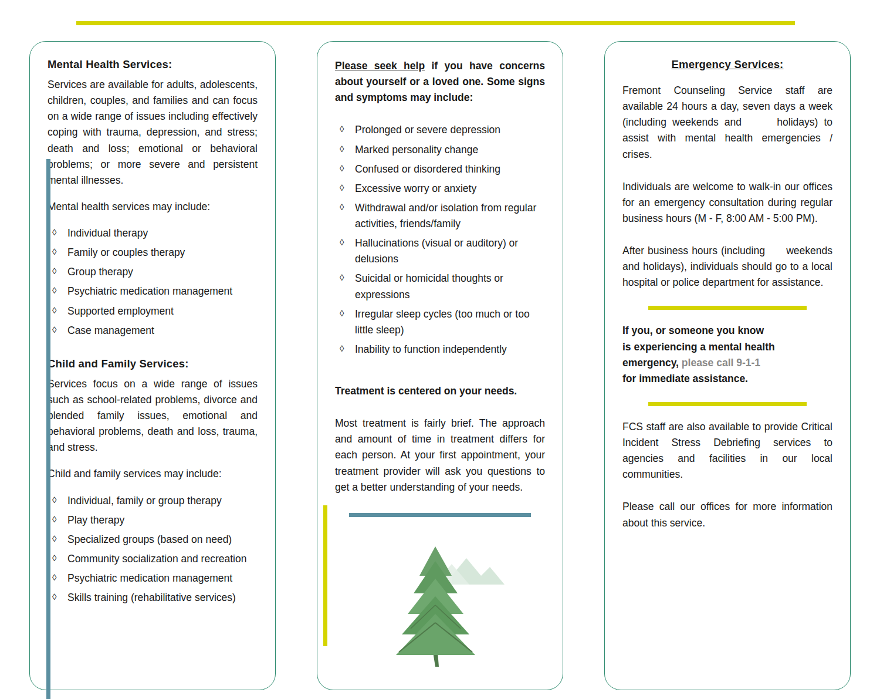Mental Health Services:
Services are available for adults, adolescents, children, couples, and families and can focus on a wide range of issues including effectively coping with trauma, depression, and stress; death and loss; emotional or behavioral problems; or more severe and persistent mental illnesses.
Mental health services may include:
Individual therapy
Family or couples therapy
Group therapy
Psychiatric medication management
Supported employment
Case management
Child and Family Services:
Services focus on a wide range of issues such as school-related problems, divorce and blended family issues, emotional and behavioral problems, death and loss, trauma, and stress.
Child and family services may include:
Individual, family or group therapy
Play therapy
Specialized groups (based on need)
Community socialization and recreation
Psychiatric medication management
Skills training (rehabilitative services)
Please seek help if you have concerns about yourself or a loved one. Some signs and symptoms may include:
Prolonged or severe depression
Marked personality change
Confused or disordered thinking
Excessive worry or anxiety
Withdrawal and/or isolation from regular activities, friends/family
Hallucinations (visual or auditory) or delusions
Suicidal or homicidal thoughts or expressions
Irregular sleep cycles (too much or too little sleep)
Inability to function independently
Treatment is centered on your needs.
Most treatment is fairly brief. The approach and amount of time in treatment differs for each person. At your first appointment, your treatment provider will ask you questions to get a better understanding of your needs.
Emergency Services:
Fremont Counseling Service staff are available 24 hours a day, seven days a week (including weekends and holidays) to assist with mental health emergencies / crises.
Individuals are welcome to walk-in our offices for an emergency consultation during regular business hours (M - F, 8:00 AM - 5:00 PM).
After business hours (including weekends and holidays), individuals should go to a local hospital or police department for assistance.
If you, or someone you know
is experiencing a mental health
emergency, please call 9-1-1
for immediate assistance.
FCS staff are also available to provide Critical Incident Stress Debriefing services to agencies and facilities in our local communities.
Please call our offices for more information about this service.